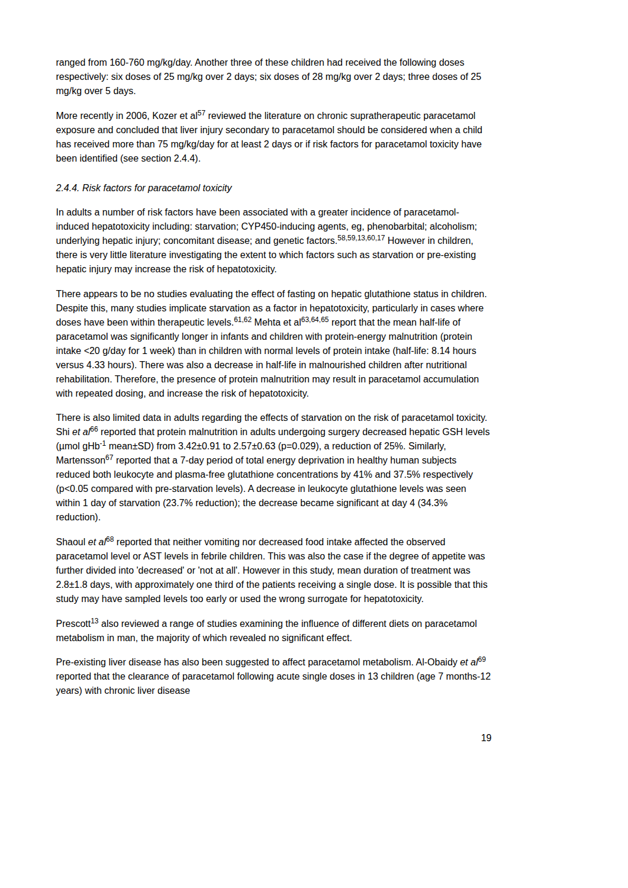ranged from 160-760 mg/kg/day. Another three of these children had received the following doses respectively: six doses of 25 mg/kg over 2 days; six doses of 28 mg/kg over 2 days; three doses of 25 mg/kg over 5 days.
More recently in 2006, Kozer et al57 reviewed the literature on chronic supratherapeutic paracetamol exposure and concluded that liver injury secondary to paracetamol should be considered when a child has received more than 75 mg/kg/day for at least 2 days or if risk factors for paracetamol toxicity have been identified (see section 2.4.4).
2.4.4. Risk factors for paracetamol toxicity
In adults a number of risk factors have been associated with a greater incidence of paracetamol-induced hepatotoxicity including: starvation; CYP450-inducing agents, eg, phenobarbital; alcoholism; underlying hepatic injury; concomitant disease; and genetic factors.58,59,13,60,17 However in children, there is very little literature investigating the extent to which factors such as starvation or pre-existing hepatic injury may increase the risk of hepatotoxicity.
There appears to be no studies evaluating the effect of fasting on hepatic glutathione status in children. Despite this, many studies implicate starvation as a factor in hepatotoxicity, particularly in cases where doses have been within therapeutic levels.61,62 Mehta et al63,64,65 report that the mean half-life of paracetamol was significantly longer in infants and children with protein-energy malnutrition (protein intake <20 g/day for 1 week) than in children with normal levels of protein intake (half-life: 8.14 hours versus 4.33 hours). There was also a decrease in half-life in malnourished children after nutritional rehabilitation. Therefore, the presence of protein malnutrition may result in paracetamol accumulation with repeated dosing, and increase the risk of hepatotoxicity.
There is also limited data in adults regarding the effects of starvation on the risk of paracetamol toxicity. Shi et al66 reported that protein malnutrition in adults undergoing surgery decreased hepatic GSH levels (µmol gHb-1 mean±SD) from 3.42±0.91 to 2.57±0.63 (p=0.029), a reduction of 25%. Similarly, Martensson67 reported that a 7-day period of total energy deprivation in healthy human subjects reduced both leukocyte and plasma-free glutathione concentrations by 41% and 37.5% respectively (p<0.05 compared with pre-starvation levels). A decrease in leukocyte glutathione levels was seen within 1 day of starvation (23.7% reduction); the decrease became significant at day 4 (34.3% reduction).
Shaoul et al68 reported that neither vomiting nor decreased food intake affected the observed paracetamol level or AST levels in febrile children. This was also the case if the degree of appetite was further divided into 'decreased' or 'not at all'. However in this study, mean duration of treatment was 2.8±1.8 days, with approximately one third of the patients receiving a single dose. It is possible that this study may have sampled levels too early or used the wrong surrogate for hepatotoxicity.
Prescott13 also reviewed a range of studies examining the influence of different diets on paracetamol metabolism in man, the majority of which revealed no significant effect.
Pre-existing liver disease has also been suggested to affect paracetamol metabolism. Al-Obaidy et al69 reported that the clearance of paracetamol following acute single doses in 13 children (age 7 months-12 years) with chronic liver disease
19